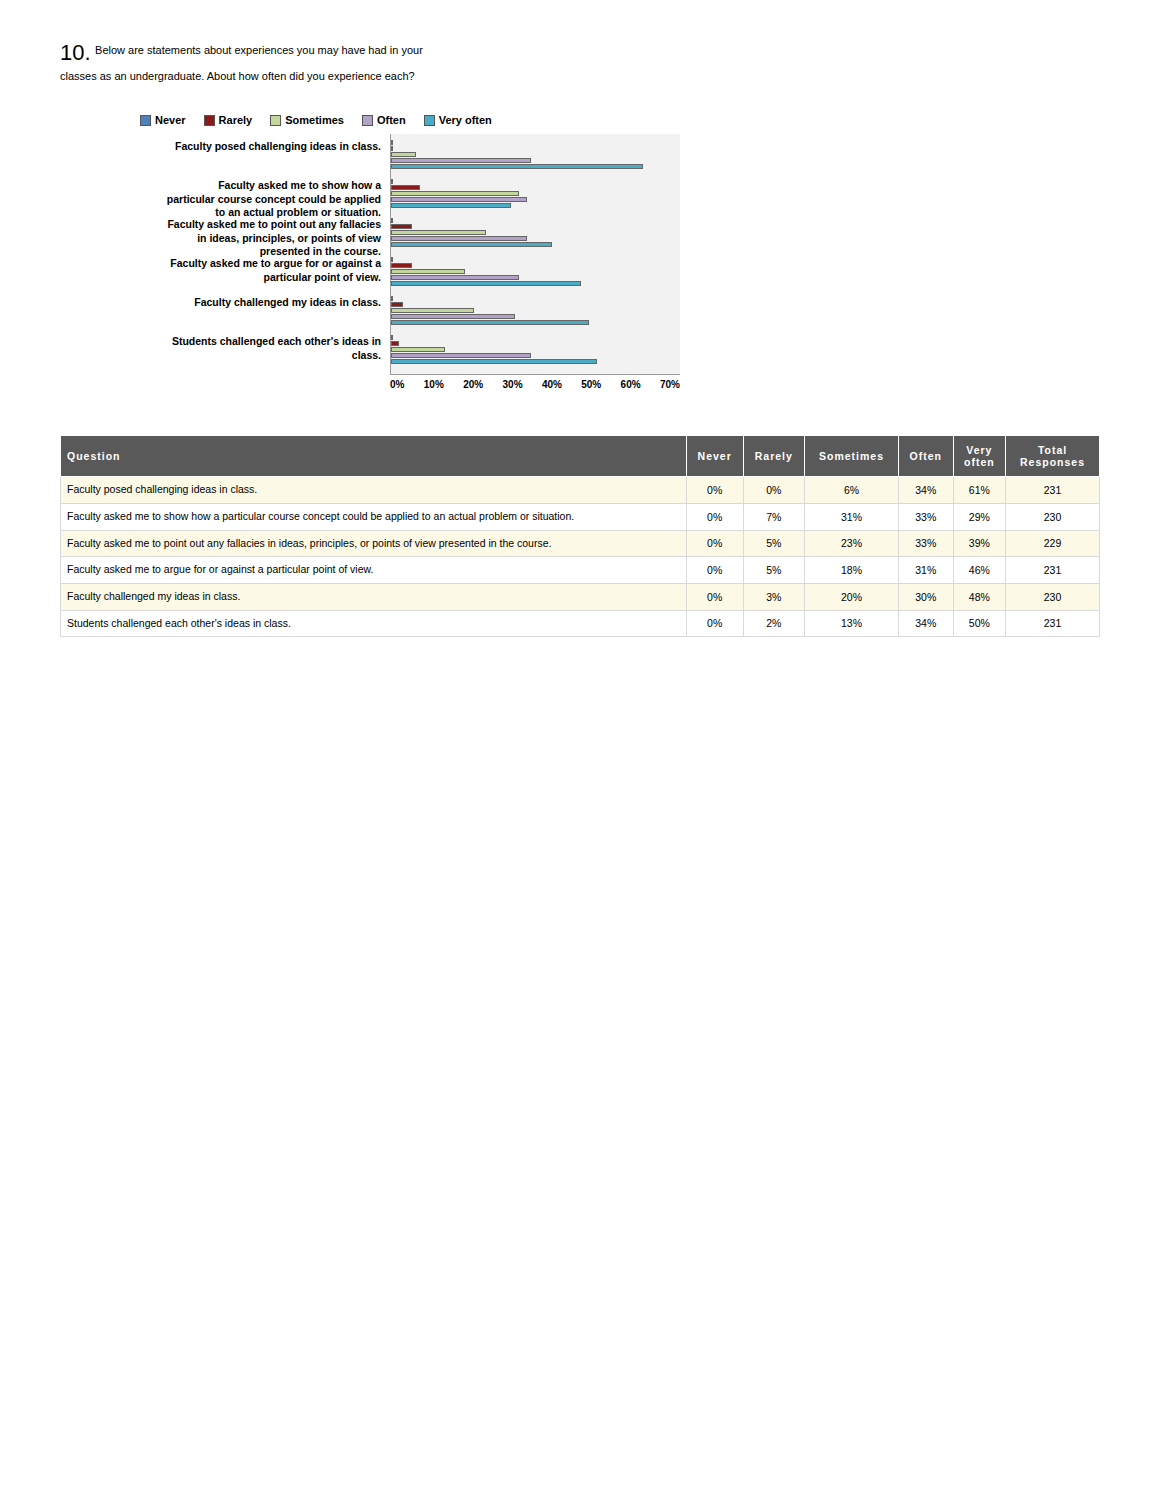10. Below are statements about experiences you may have had in your
classes as an undergraduate. About how often did you experience each?
Never Rarely Sometimes Often Very often
Faculty posed challenging ideas in class.
Faculty asked me to show how a
particular course concept could be applied
to an actual problem or situation.
Faculty asked me to point out any fallacies
in ideas, principles, or points of view
presented in the course.
Faculty asked me to argue for or against a
particular point of view.
Faculty challenged my ideas in class.
Students challenged each other's ideas in
class.
0% 10% 20% 30% 40% 50% 60% 70%
| Question | Never | Rarely | Sometimes | Often | Very often | Total Responses |
| --- | --- | --- | --- | --- | --- | --- |
| Faculty posed challenging ideas in class. | 0% | 0% | 6% | 34% | 61% | 231 |
| Faculty asked me to show how a particular course concept could be applied to an actual problem or situation. | 0% | 7% | 31% | 33% | 29% | 230 |
| Faculty asked me to point out any fallacies in ideas, principles, or points of view presented in the course. | 0% | 5% | 23% | 33% | 39% | 229 |
| Faculty asked me to argue for or against a particular point of view. | 0% | 5% | 18% | 31% | 46% | 231 |
| Faculty challenged my ideas in class. | 0% | 3% | 20% | 30% | 48% | 230 |
| Students challenged each other's ideas in class. | 0% | 2% | 13% | 34% | 50% | 231 |